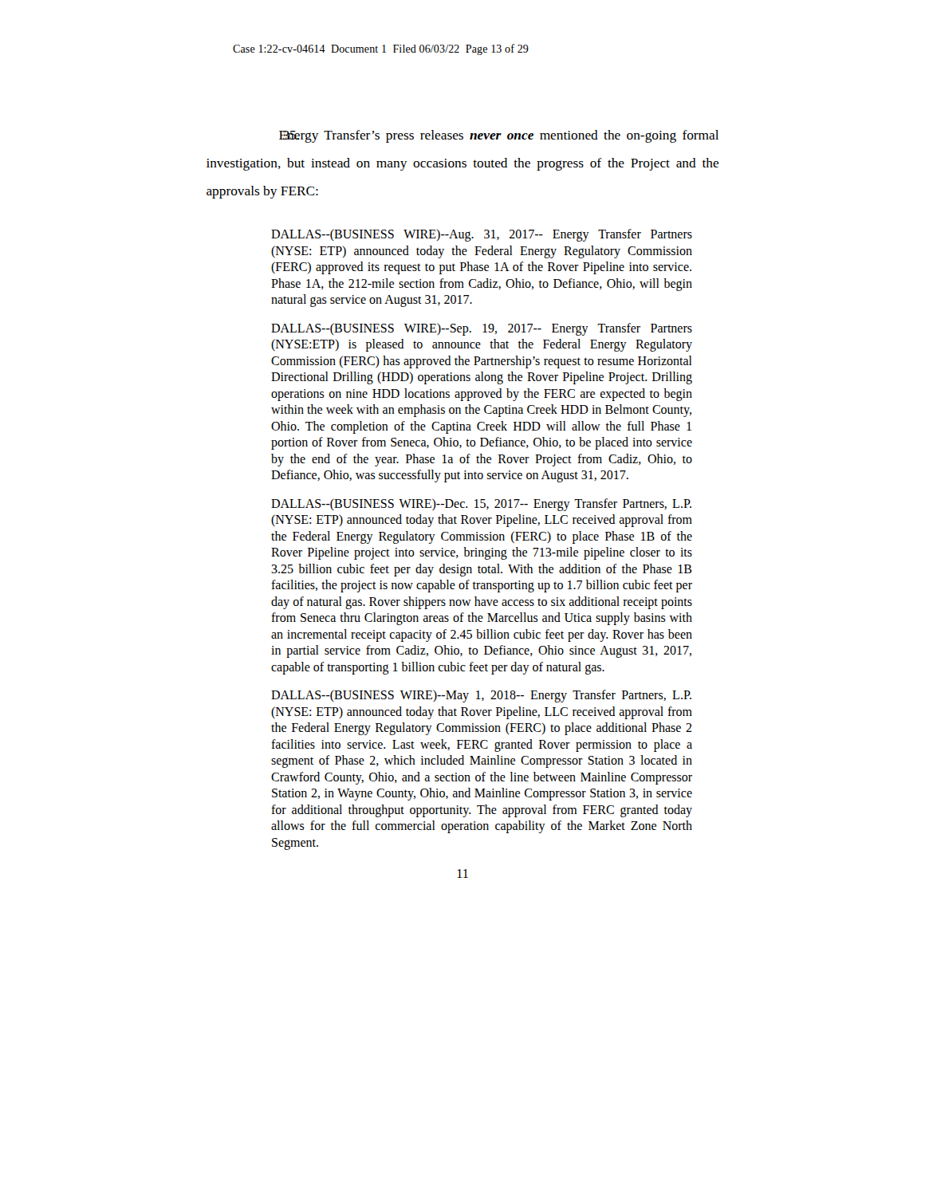Case 1:22-cv-04614 Document 1 Filed 06/03/22 Page 13 of 29
35. Energy Transfer’s press releases never once mentioned the on-going formal investigation, but instead on many occasions touted the progress of the Project and the approvals by FERC:
DALLAS--(BUSINESS WIRE)--Aug. 31, 2017-- Energy Transfer Partners (NYSE: ETP) announced today the Federal Energy Regulatory Commission (FERC) approved its request to put Phase 1A of the Rover Pipeline into service. Phase 1A, the 212-mile section from Cadiz, Ohio, to Defiance, Ohio, will begin natural gas service on August 31, 2017.
DALLAS--(BUSINESS WIRE)--Sep. 19, 2017-- Energy Transfer Partners (NYSE:ETP) is pleased to announce that the Federal Energy Regulatory Commission (FERC) has approved the Partnership’s request to resume Horizontal Directional Drilling (HDD) operations along the Rover Pipeline Project. Drilling operations on nine HDD locations approved by the FERC are expected to begin within the week with an emphasis on the Captina Creek HDD in Belmont County, Ohio. The completion of the Captina Creek HDD will allow the full Phase 1 portion of Rover from Seneca, Ohio, to Defiance, Ohio, to be placed into service by the end of the year. Phase 1a of the Rover Project from Cadiz, Ohio, to Defiance, Ohio, was successfully put into service on August 31, 2017.
DALLAS--(BUSINESS WIRE)--Dec. 15, 2017-- Energy Transfer Partners, L.P. (NYSE: ETP) announced today that Rover Pipeline, LLC received approval from the Federal Energy Regulatory Commission (FERC) to place Phase 1B of the Rover Pipeline project into service, bringing the 713-mile pipeline closer to its 3.25 billion cubic feet per day design total. With the addition of the Phase 1B facilities, the project is now capable of transporting up to 1.7 billion cubic feet per day of natural gas. Rover shippers now have access to six additional receipt points from Seneca thru Clarington areas of the Marcellus and Utica supply basins with an incremental receipt capacity of 2.45 billion cubic feet per day. Rover has been in partial service from Cadiz, Ohio, to Defiance, Ohio since August 31, 2017, capable of transporting 1 billion cubic feet per day of natural gas.
DALLAS--(BUSINESS WIRE)--May 1, 2018-- Energy Transfer Partners, L.P. (NYSE: ETP) announced today that Rover Pipeline, LLC received approval from the Federal Energy Regulatory Commission (FERC) to place additional Phase 2 facilities into service. Last week, FERC granted Rover permission to place a segment of Phase 2, which included Mainline Compressor Station 3 located in Crawford County, Ohio, and a section of the line between Mainline Compressor Station 2, in Wayne County, Ohio, and Mainline Compressor Station 3, in service for additional throughput opportunity. The approval from FERC granted today allows for the full commercial operation capability of the Market Zone North Segment.
11